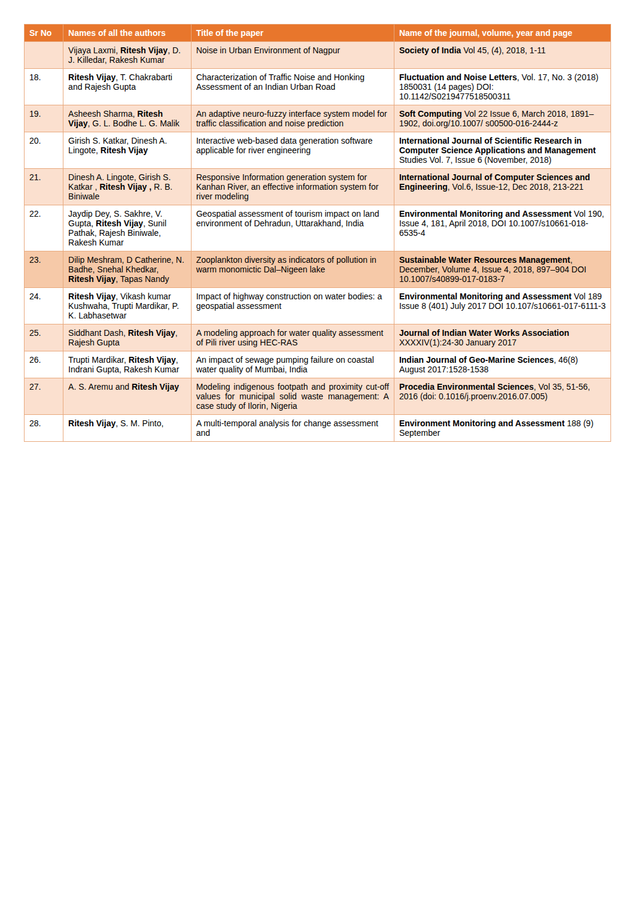| Sr No | Names of all the authors | Title of the paper | Name of the journal, volume, year and page |
| --- | --- | --- | --- |
| | Vijaya Laxmi, Ritesh Vijay , D. J. Killedar, Rakesh Kumar | Noise in Urban Environment of Nagpur | Society of India Vol 45, (4), 2018, 1-11 |
| 18. | Ritesh Vijay , T. Chakrabarti and Rajesh Gupta | Characterization of Traffic Noise and Honking Assessment of an Indian Urban Road | Fluctuation and Noise Letters , Vol. 17, No. 3 (2018) 1850031 (14 pages) DOI: 10.1142/S0219477518500311 |
| 19. | Asheesh Sharma, Ritesh Vijay , G. L. Bodhe L. G. Malik | An adaptive neuro-fuzzy interface system model for traffic classification and noise prediction | Soft Computing Vol 22 Issue 6, March 2018, 1891–1902, doi.org/10.1007/ s00500-016-2444-z |
| 20. | Girish S. Katkar, Dinesh A. Lingote, Ritesh Vijay | Interactive web-based data generation software applicable for river engineering | International Journal of Scientific Research in Computer Science Applications and Management Studies Vol. 7, Issue 6 (November, 2018) |
| 21. | Dinesh A. Lingote, Girish S. Katkar , Ritesh Vijay , R. B. Biniwale | Responsive Information generation system for Kanhan River, an effective information system for river modeling | International Journal of Computer Sciences and Engineering , Vol.6, Issue-12, Dec 2018, 213-221 |
| 22. | Jaydip Dey, S. Sakhre, V. Gupta, Ritesh Vijay , Sunil Pathak, Rajesh Biniwale, Rakesh Kumar | Geospatial assessment of tourism impact on land environment of Dehradun, Uttarakhand, India | Environmental Monitoring and Assessment Vol 190, Issue 4, 181, April 2018, DOI 10.1007/s10661-018-6535-4 |
| 23. | Dilip Meshram, D Catherine, N. Badhe, Snehal Khedkar, Ritesh Vijay , Tapas Nandy | Zooplankton diversity as indicators of pollution in warm monomictic Dal–Nigeen lake | Sustainable Water Resources Management , December, Volume 4, Issue 4, 2018, 897–904 DOI 10.1007/s40899-017-0183-7 |
| 24. | Ritesh Vijay , Vikash kumar Kushwaha, Trupti Mardikar, P. K. Labhasetwar | Impact of highway construction on water bodies: a geospatial assessment | Environmental Monitoring and Assessment Vol 189 Issue 8 (401) July 2017 DOI 10.107/s10661-017-6111-3 |
| 25. | Siddhant Dash, Ritesh Vijay , Rajesh Gupta | A modeling approach for water quality assessment of Pili river using HEC-RAS | Journal of Indian Water Works Association XXXXIV(1):24-30 January 2017 |
| 26. | Trupti Mardikar, Ritesh Vijay , Indrani Gupta, Rakesh Kumar | An impact of sewage pumping failure on coastal water quality of Mumbai, India | Indian Journal of Geo-Marine Sciences , 46(8) August 2017:1528-1538 |
| 27. | A. S. Aremu and Ritesh Vijay | Modeling indigenous footpath and proximity cut-off values for municipal solid waste management: A case study of Ilorin, Nigeria | Procedia Environmental Sciences , Vol 35, 51-56, 2016 (doi: 0.1016/j.proenv.2016.07.005) |
| 28. | Ritesh Vijay , S. M. Pinto, | A multi-temporal analysis for change assessment and | Environment Monitoring and Assessment 188 (9) September |